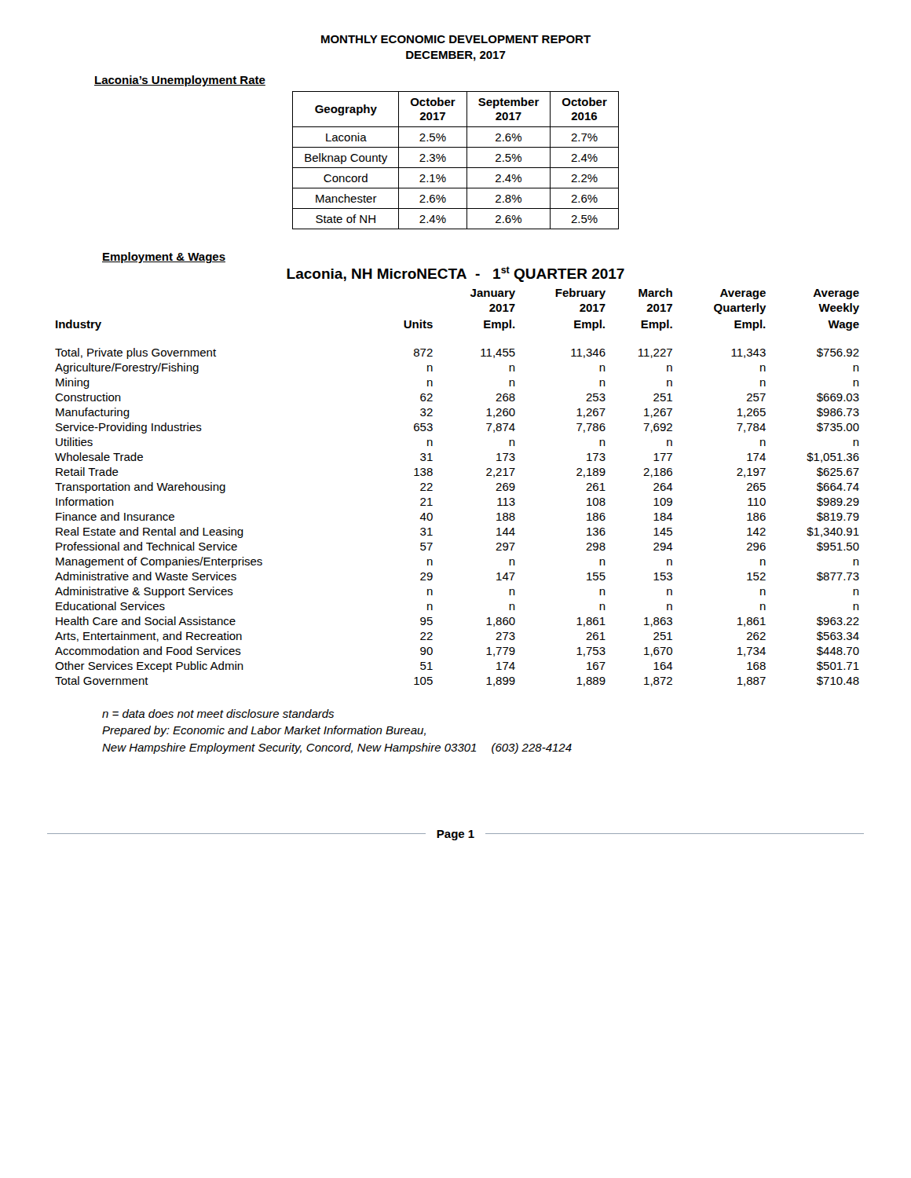MONTHLY ECONOMIC DEVELOPMENT REPORT
DECEMBER, 2017
Laconia’s Unemployment Rate
| Geography | October 2017 | September 2017 | October 2016 |
| --- | --- | --- | --- |
| Laconia | 2.5% | 2.6% | 2.7% |
| Belknap County | 2.3% | 2.5% | 2.4% |
| Concord | 2.1% | 2.4% | 2.2% |
| Manchester | 2.6% | 2.8% | 2.6% |
| State of NH | 2.4% | 2.6% | 2.5% |
Employment & Wages
Laconia, NH MicroNECTA - 1st QUARTER 2017
| | | January 2017 | February 2017 | March 2017 | Average Quarterly | Average Weekly |
| --- | --- | --- | --- | --- | --- | --- |
| Industry | Units | Empl. | Empl. | Empl. | Empl. | Wage |
| Total, Private plus Government | 872 | 11,455 | 11,346 | 11,227 | 11,343 | $756.92 |
| Agriculture/Forestry/Fishing | n | n | n | n | n | n |
| Mining | n | n | n | n | n | n |
| Construction | 62 | 268 | 253 | 251 | 257 | $669.03 |
| Manufacturing | 32 | 1,260 | 1,267 | 1,267 | 1,265 | $986.73 |
| Service-Providing Industries | 653 | 7,874 | 7,786 | 7,692 | 7,784 | $735.00 |
| Utilities | n | n | n | n | n | n |
| Wholesale Trade | 31 | 173 | 173 | 177 | 174 | $1,051.36 |
| Retail Trade | 138 | 2,217 | 2,189 | 2,186 | 2,197 | $625.67 |
| Transportation and Warehousing | 22 | 269 | 261 | 264 | 265 | $664.74 |
| Information | 21 | 113 | 108 | 109 | 110 | $989.29 |
| Finance and Insurance | 40 | 188 | 186 | 184 | 186 | $819.79 |
| Real Estate and Rental and Leasing | 31 | 144 | 136 | 145 | 142 | $1,340.91 |
| Professional and Technical Service | 57 | 297 | 298 | 294 | 296 | $951.50 |
| Management of Companies/Enterprises | n | n | n | n | n | n |
| Administrative and Waste Services | 29 | 147 | 155 | 153 | 152 | $877.73 |
| Administrative & Support Services | n | n | n | n | n | n |
| Educational Services | n | n | n | n | n | n |
| Health Care and Social Assistance | 95 | 1,860 | 1,861 | 1,863 | 1,861 | $963.22 |
| Arts, Entertainment, and Recreation | 22 | 273 | 261 | 251 | 262 | $563.34 |
| Accommodation and Food Services | 90 | 1,779 | 1,753 | 1,670 | 1,734 | $448.70 |
| Other Services Except Public Admin | 51 | 174 | 167 | 164 | 168 | $501.71 |
| Total Government | 105 | 1,899 | 1,889 | 1,872 | 1,887 | $710.48 |
n = data does not meet disclosure standards
Prepared by: Economic and Labor Market Information Bureau,
New Hampshire Employment Security, Concord, New Hampshire 03301(603) 228-4124
Page 1